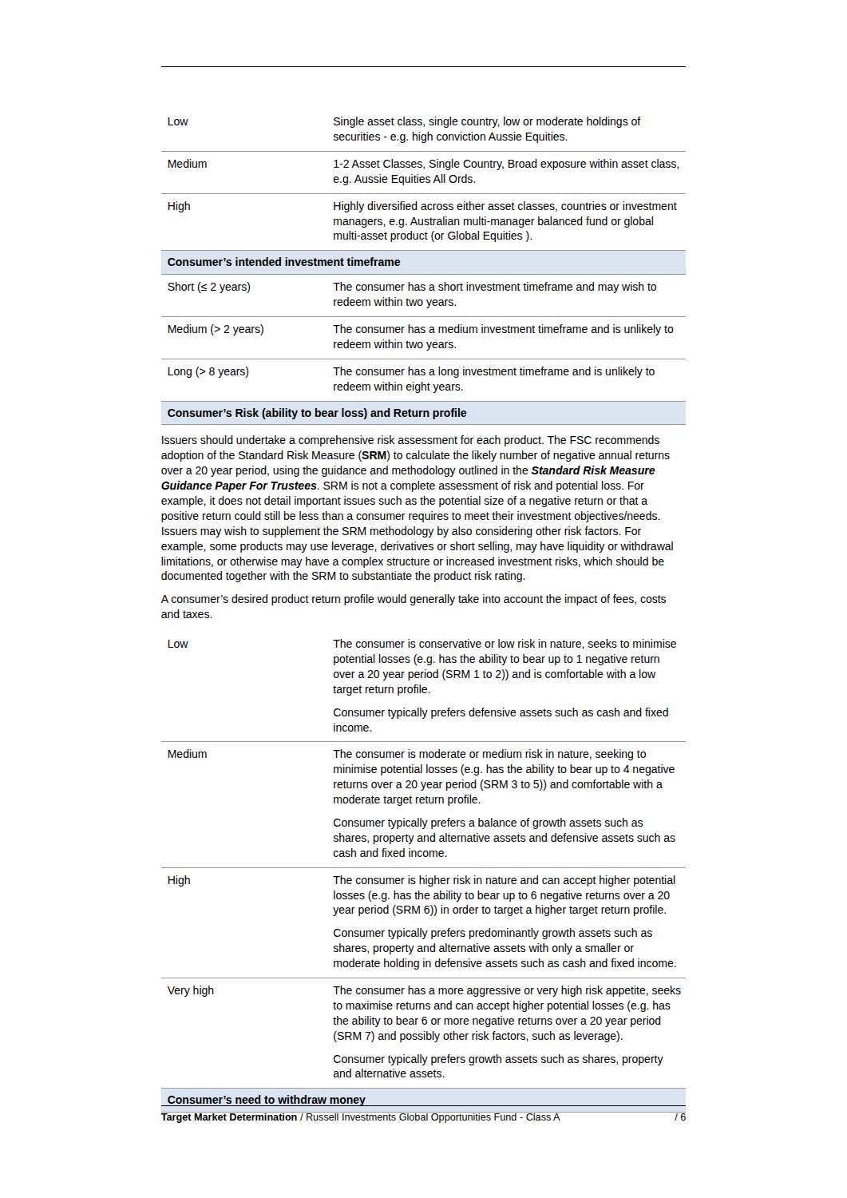| Low | Single asset class, single country, low or moderate holdings of securities - e.g. high conviction Aussie Equities. |
| Medium | 1-2 Asset Classes, Single Country, Broad exposure within asset class, e.g. Aussie Equities All Ords. |
| High | Highly diversified across either asset classes, countries or investment managers, e.g. Australian multi-manager balanced fund or global multi-asset product (or Global Equities ). |
| Consumer’s intended investment timeframe |
| Short (≤ 2 years) | The consumer has a short investment timeframe and may wish to redeem within two years. |
| Medium (> 2 years) | The consumer has a medium investment timeframe and is unlikely to redeem within two years. |
| Long (> 8 years) | The consumer has a long investment timeframe and is unlikely to redeem within eight years. |
| Consumer’s Risk (ability to bear loss) and Return profile |
Issuers should undertake a comprehensive risk assessment for each product. The FSC recommends adoption of the Standard Risk Measure (SRM) to calculate the likely number of negative annual returns over a 20 year period, using the guidance and methodology outlined in the Standard Risk Measure Guidance Paper For Trustees. SRM is not a complete assessment of risk and potential loss. For example, it does not detail important issues such as the potential size of a negative return or that a positive return could still be less than a consumer requires to meet their investment objectives/needs. Issuers may wish to supplement the SRM methodology by also considering other risk factors. For example, some products may use leverage, derivatives or short selling, may have liquidity or withdrawal limitations, or otherwise may have a complex structure or increased investment risks, which should be documented together with the SRM to substantiate the product risk rating.
A consumer’s desired product return profile would generally take into account the impact of fees, costs and taxes.
| Low | The consumer is conservative or low risk in nature, seeks to minimise potential losses (e.g. has the ability to bear up to 1 negative return over a 20 year period (SRM 1 to 2)) and is comfortable with a low target return profile. Consumer typically prefers defensive assets such as cash and fixed income. |
| Medium | The consumer is moderate or medium risk in nature, seeking to minimise potential losses (e.g. has the ability to bear up to 4 negative returns over a 20 year period (SRM 3 to 5)) and comfortable with a moderate target return profile. Consumer typically prefers a balance of growth assets such as shares, property and alternative assets and defensive assets such as cash and fixed income. |
| High | The consumer is higher risk in nature and can accept higher potential losses (e.g. has the ability to bear up to 6 negative returns over a 20 year period (SRM 6)) in order to target a higher target return profile. Consumer typically prefers predominantly growth assets such as shares, property and alternative assets with only a smaller or moderate holding in defensive assets such as cash and fixed income. |
| Very high | The consumer has a more aggressive or very high risk appetite, seeks to maximise returns and can accept higher potential losses (e.g. has the ability to bear 6 or more negative returns over a 20 year period (SRM 7) and possibly other risk factors, such as leverage). Consumer typically prefers growth assets such as shares, property and alternative assets. |
| Consumer’s need to withdraw money |
Target Market Determination / Russell Investments Global Opportunities Fund - Class A
/ 6